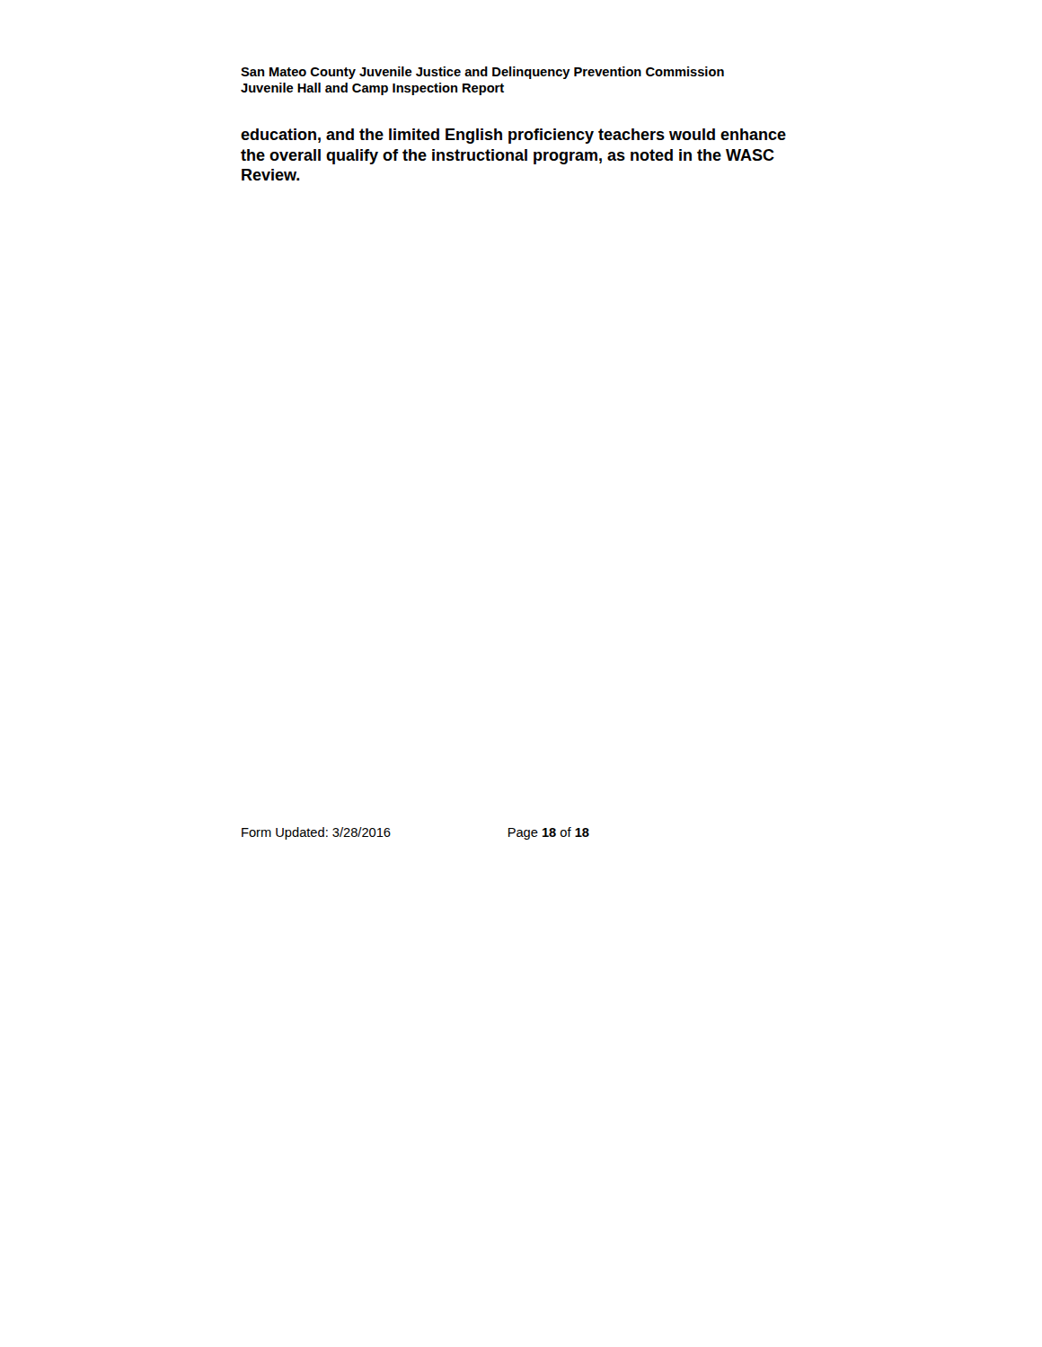San Mateo County Juvenile Justice and Delinquency Prevention Commission
Juvenile Hall and Camp Inspection Report
education, and the limited English proficiency teachers would enhance the overall qualify of the instructional program, as noted in the WASC Review.
Form Updated: 3/28/2016 Page 18 of 18